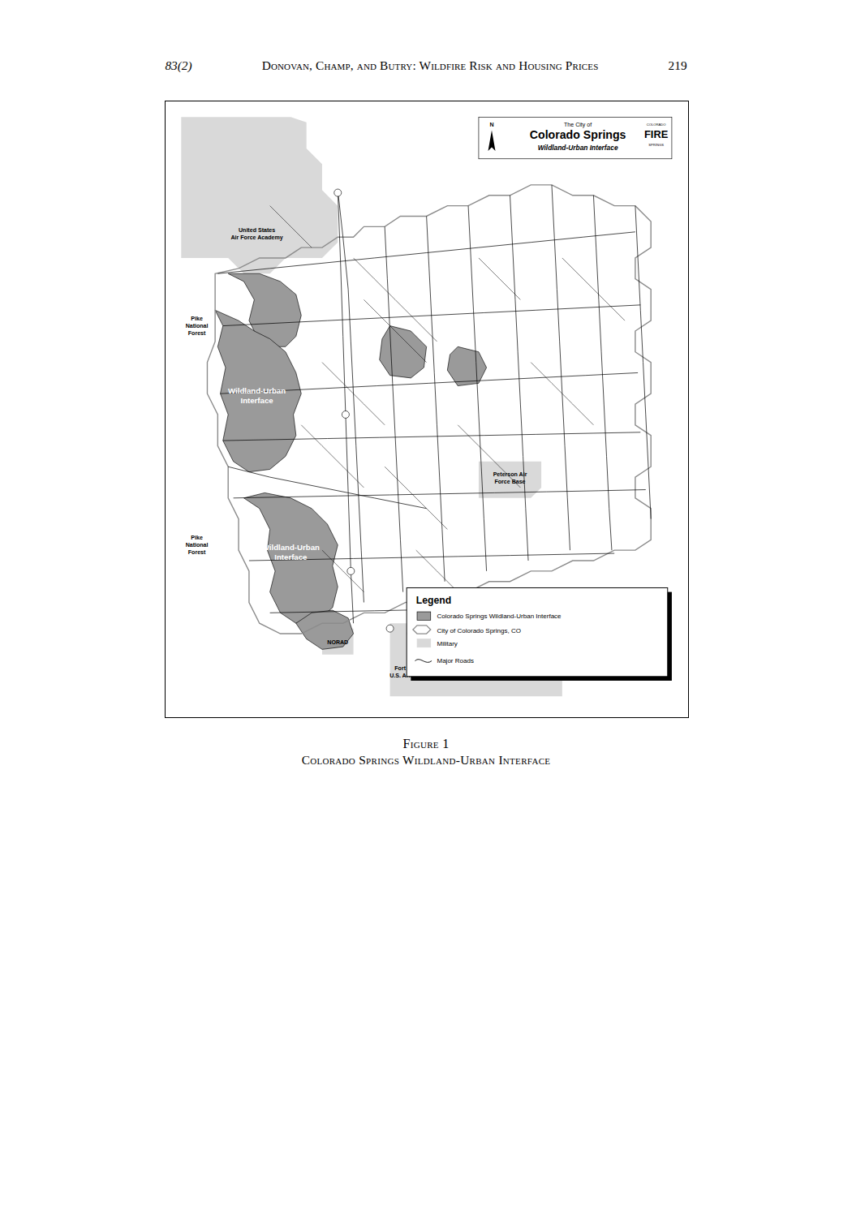83(2)
Donovan, Champ, and Butry: Wildfire Risk and Housing Prices
219
United States Air Force Academy Pike National Forest Pike National Forest Wildland-Urban Interface Wildland-Urban Interface Peterson Air Force Base NORAD Fort Carson U.S. Army Base N The City of Colorado Springs Wildland-Urban Interface COLORADO FIRE SPRINGS Legend Colorado Springs Wildland-Urban Interface City of Colorado Springs, CO Military Major Roads
Figure 1 Colorado Springs Wildland-Urban Interface